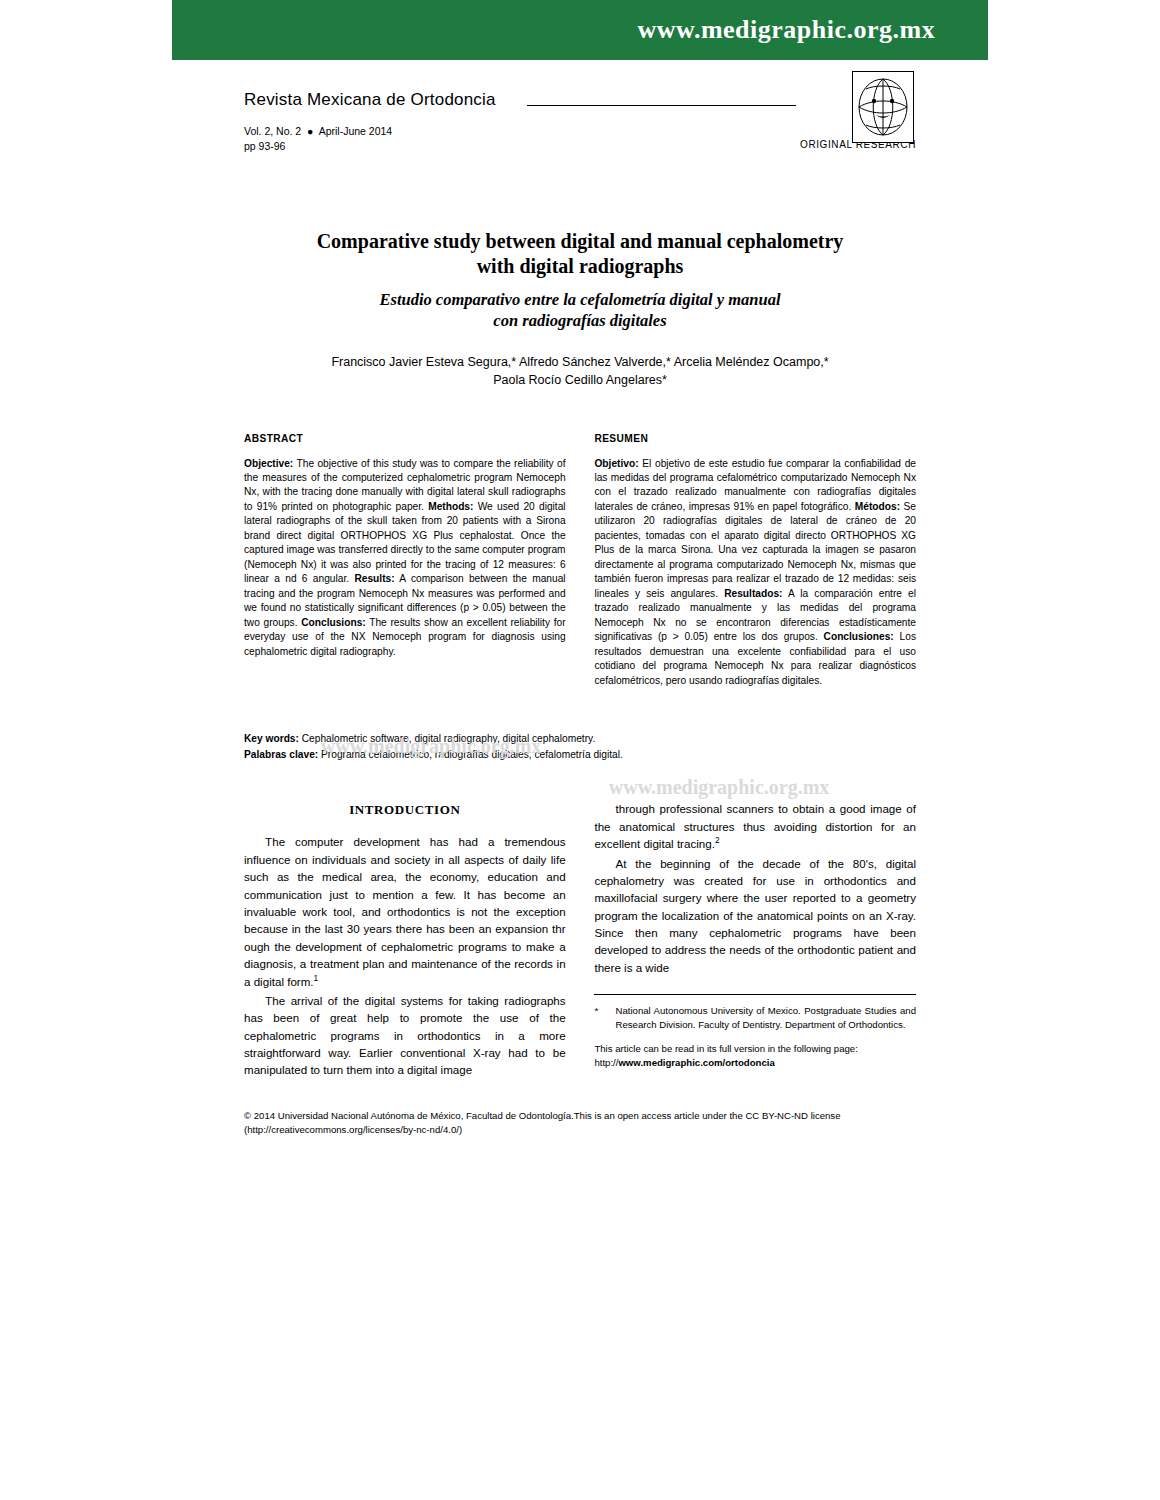www.medigraphic.org.mx
Revista Mexicana de Ortodoncia
Vol. 2, No. 2 ● April-June 2014
pp 93-96
ORIGINAL RESEARCH
Comparative study between digital and manual cephalometry
with digital radiographs
Estudio comparativo entre la cefalometría digital y manual
con radiografías digitales
Francisco Javier Esteva Segura,* Alfredo Sánchez Valverde,* Arcelia Meléndez Ocampo,*
Paola Rocío Cedillo Angelares*
ABSTRACT
Objective: The objective of this study was to compare the reliability of the measures of the computerized cephalometric program Nemoceph Nx, with the tracing done manually with digital lateral skull radiographs to 91% printed on photographic paper. Methods: We used 20 digital lateral radiographs of the skull taken from 20 patients with a Sirona brand direct digital ORTHOPHOS XG Plus cephalostat. Once the captured image was transferred directly to the same computer program (Nemoceph Nx) it was also printed for the tracing of 12 measures: 6 linear a nd 6 angular. Results: A comparison between the manual tracing and the program Nemoceph Nx measures was performed and we found no statistically significant differences (p > 0.05) between the two groups. Conclusions: The results show an excellent reliability for everyday use of the NX Nemoceph program for diagnosis using cephalometric digital radiography.
RESUMEN
Objetivo: El objetivo de este estudio fue comparar la confiabilidad de las medidas del programa cefalométrico computarizado Nemoceph Nx con el trazado realizado manualmente con radiografías digitales laterales de cráneo, impresas 91% en papel fotográfico. Métodos: Se utilizaron 20 radiografías digitales de lateral de cráneo de 20 pacientes, tomadas con el aparato digital directo ORTHOPHOS XG Plus de la marca Sirona. Una vez capturada la imagen se pasaron directamente al programa computarizado Nemoceph Nx, mismas que también fueron impresas para realizar el trazado de 12 medidas: seis lineales y seis angulares. Resultados: A la comparación entre el trazado realizado manualmente y las medidas del programa Nemoceph Nx no se encontraron diferencias estadísticamente significativas (p > 0.05) entre los dos grupos. Conclusiones: Los resultados demuestran una excelente confiabilidad para el uso cotidiano del programa Nemoceph Nx para realizar diagnósticos cefalométricos, pero usando radiografías digitales.
Key words: Cephalometric software, digital radiography, digital cephalometry.
Palabras clave: Programa cefalométrico, radiografías digitales, cefalometría digital.
INTRODUCTION
The computer development has had a tremendous influence on individuals and society in all aspects of daily life such as the medical area, the economy, education and communication just to mention a few. It has become an invaluable work tool, and orthodontics is not the exception because in the last 30 years there has been an expansion thr ough the development of cephalometric programs to make a diagnosis, a treatment plan and maintenance of the records in a digital form.1
The arrival of the digital systems for taking radiographs has been of great help to promote the use of the cephalometric programs in orthodontics in a more straightforward way. Earlier conventional X-ray had to be manipulated to turn them into a digital image
through professional scanners to obtain a good image of the anatomical structures thus avoiding distortion for an excellent digital tracing.2
At the beginning of the decade of the 80's, digital cephalometry was created for use in orthodontics and maxillofacial surgery where the user reported to a geometry program the localization of the anatomical points on an X-ray. Since then many cephalometric programs have been developed to address the needs of the orthodontic patient and there is a wide
*
National Autonomous University of Mexico. Postgraduate Studies and Research Division. Faculty of Dentistry. Department of Orthodontics.
This article can be read in its full version in the following page:
http://www.medigraphic.com/ortodoncia
© 2014 Universidad Nacional Autónoma de México, Facultad de Odontología.This is an open access article under the CC BY-NC-ND license (http://creativecommons.org/licenses/by-nc-nd/4.0/)
www.medigraphic.org.mx
www.medigraphic.org.mx